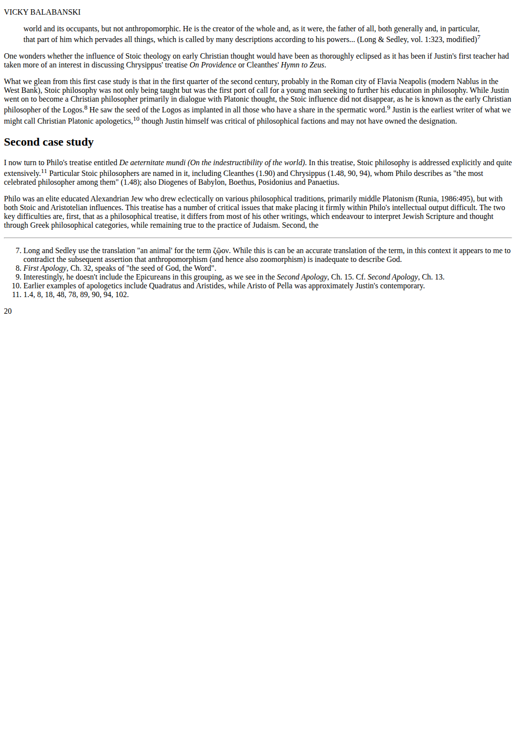VICKY BALABANSKI
world and its occupants, but not anthropomorphic. He is the creator of the whole and, as it were, the father of all, both generally and, in particular, that part of him which pervades all things, which is called by many descriptions according to his powers... (Long & Sedley, vol. 1:323, modified)7
One wonders whether the influence of Stoic theology on early Christian thought would have been as thoroughly eclipsed as it has been if Justin's first teacher had taken more of an interest in discussing Chrysippus' treatise On Providence or Cleanthes' Hymn to Zeus.
What we glean from this first case study is that in the first quarter of the second century, probably in the Roman city of Flavia Neapolis (modern Nablus in the West Bank), Stoic philosophy was not only being taught but was the first port of call for a young man seeking to further his education in philosophy. While Justin went on to become a Christian philosopher primarily in dialogue with Platonic thought, the Stoic influence did not disappear, as he is known as the early Christian philosopher of the Logos.8 He saw the seed of the Logos as implanted in all those who have a share in the spermatic word.9 Justin is the earliest writer of what we might call Christian Platonic apologetics,10 though Justin himself was critical of philosophical factions and may not have owned the designation.
Second case study
I now turn to Philo's treatise entitled De aeternitate mundi (On the indestructibility of the world). In this treatise, Stoic philosophy is addressed explicitly and quite extensively.11 Particular Stoic philosophers are named in it, including Cleanthes (1.90) and Chrysippus (1.48, 90, 94), whom Philo describes as "the most celebrated philosopher among them" (1.48); also Diogenes of Babylon, Boethus, Posidonius and Panaetius.
Philo was an elite educated Alexandrian Jew who drew eclectically on various philosophical traditions, primarily middle Platonism (Runia, 1986:495), but with both Stoic and Aristotelian influences. This treatise has a number of critical issues that make placing it firmly within Philo's intellectual output difficult. The two key difficulties are, first, that as a philosophical treatise, it differs from most of his other writings, which endeavour to interpret Jewish Scripture and thought through Greek philosophical categories, while remaining true to the practice of Judaism. Second, the
Long and Sedley use the translation "an animal' for the term ζῷον. While this is can be an accurate translation of the term, in this context it appears to me to contradict the subsequent assertion that anthropomorphism (and hence also zoomorphism) is inadequate to describe God.
First Apology, Ch. 32, speaks of "the seed of God, the Word".
Interestingly, he doesn't include the Epicureans in this grouping, as we see in the Second Apology, Ch. 15. Cf. Second Apology, Ch. 13.
Earlier examples of apologetics include Quadratus and Aristides, while Aristo of Pella was approximately Justin's contemporary.
1.4, 8, 18, 48, 78, 89, 90, 94, 102.
20